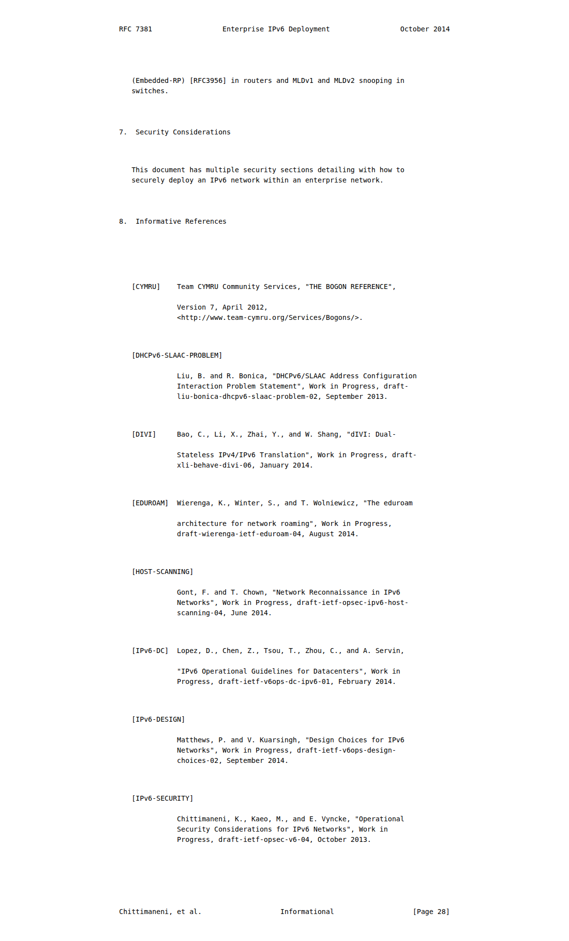RFC 7381 Enterprise IPv6 Deployment October 2014
(Embedded-RP) [RFC3956] in routers and MLDv1 and MLDv2 snooping in switches.
7. Security Considerations
This document has multiple security sections detailing with how to securely deploy an IPv6 network within an enterprise network.
8. Informative References
[CYMRU] Team CYMRU Community Services, "THE BOGON REFERENCE",
Version 7, April 2012, <http://www.team-cymru.org/Services/Bogons/>.
[DHCPv6-SLAAC-PROBLEM]
Liu, B. and R. Bonica, "DHCPv6/SLAAC Address Configuration Interaction Problem Statement", Work in Progress, draft- liu-bonica-dhcpv6-slaac-problem-02, September 2013.
[DIVI] Bao, C., Li, X., Zhai, Y., and W. Shang, "dIVI: Dual-
Stateless IPv4/IPv6 Translation", Work in Progress, draft- xli-behave-divi-06, January 2014.
[EDUROAM] Wierenga, K., Winter, S., and T. Wolniewicz, "The eduroam
architecture for network roaming", Work in Progress, draft-wierenga-ietf-eduroam-04, August 2014.
[HOST-SCANNING]
Gont, F. and T. Chown, "Network Reconnaissance in IPv6 Networks", Work in Progress, draft-ietf-opsec-ipv6-host- scanning-04, June 2014.
[IPv6-DC] Lopez, D., Chen, Z., Tsou, T., Zhou, C., and A. Servin,
"IPv6 Operational Guidelines for Datacenters", Work in Progress, draft-ietf-v6ops-dc-ipv6-01, February 2014.
[IPv6-DESIGN]
Matthews, P. and V. Kuarsingh, "Design Choices for IPv6 Networks", Work in Progress, draft-ietf-v6ops-design- choices-02, September 2014.
[IPv6-SECURITY]
Chittimaneni, K., Kaeo, M., and E. Vyncke, "Operational Security Considerations for IPv6 Networks", Work in Progress, draft-ietf-opsec-v6-04, October 2013.
Chittimaneni, et al. Informational [Page 28]